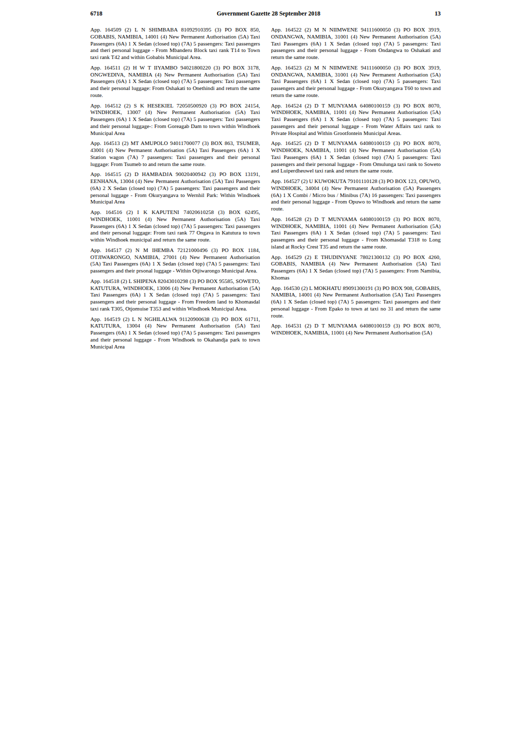6718 Government Gazette 28 September 2018 13
App. 164509 (2) L N SHIMBABA 81092910395 (3) PO BOX 850, GOBABIS, NAMIBIA, 14001 (4) New Permanent Authorisation (5A) Taxi Passengers (6A) 1 X Sedan (closed top) (7A) 5 passengers: Taxi passengers and theri personal luggage - From Mbanderu Block taxi rank T14 to Town taxi rank T42 and within Gobabis Municipal Area.
App. 164511 (2) H W T IIYAMBO 94021800220 (3) PO BOX 3178, ONGWEDIVA, NAMIBIA (4) New Permanent Authorisation (5A) Taxi Passengers (6A) 1 X Sedan (closed top) (7A) 5 passengers: Taxi passengers and their personal luggage: From Oshakati to Onethindi and return the same route.
App. 164512 (2) S K HESEKIEL 72050500920 (3) PO BOX 24154, WINDHOEK, 13007 (4) New Permanent Authorisation (5A) Taxi Passengers (6A) 1 X Sedan (closed top) (7A) 5 passengers: Taxi passengers and their personal luggage-: From Goreagab Dam to town within Windhoek Municipal Area
App. 164513 (2) MT AMUPOLO 94011700077 (3) BOX 863, TSUMEB, 43001 (4) New Permanent Authorisation (5A) Taxi Passengers (6A) 1 X Station wagon (7A) 7 passengers: Taxi passengers and their personal luggage: From Tsumeb to and return the same route.
App. 164515 (2) D HAMBADJA 90020400942 (3) PO BOX 13191, EENHANA, 13004 (4) New Permanent Authorisation (5A) Taxi Passengers (6A) 2 X Sedan (closed top) (7A) 5 passengers: Taxi passengers and their personal luggage - From Okuryangava to Wernhil Park: Within Windhoek Municipal Area
App. 164516 (2) I K KAPUTENI 74020610258 (3) BOX 62495, WINDHOEK, 11001 (4) New Permanent Authorisation (5A) Taxi Passengers (6A) 1 X Sedan (closed top) (7A) 5 passengers: Taxi passengers and their personal luggage: From taxi rank 77 Ongava in Katutura to town within Windhoek municipal and return the same route.
App. 164517 (2) N M IHEMBA 72121000496 (3) PO BOX 1184, OTJIWARONGO, NAMIBIA, 27001 (4) New Permanent Authorisation (5A) Taxi Passengers (6A) 1 X Sedan (closed top) (7A) 5 passengers: Taxi passengers and their prsonal luggage - Within Otjiwarongo Municipal Area.
App. 164518 (2) L SHIPENA 82043010298 (3) PO BOX 95585, SOWETO, KATUTURA, WINDHOEK, 13006 (4) New Permanent Authorisation (5A) Taxi Passengers (6A) 1 X Sedan (closed top) (7A) 5 passengers: Taxi passengers and their personal luggage - From Freedom land to Khomasdal taxi rank T305, Otjomuise T353 and within Windhoek Municipal Area.
App. 164519 (2) L N NGHILALWA 91120900638 (3) PO BOX 61711, KATUTURA, 13004 (4) New Permanent Authorisation (5A) Taxi Passengers (6A) 1 X Sedan (closed top) (7A) 5 passengers: Taxi passengers and their personal luggage - From Windhoek to Okahandja park to town Municipal Area
App. 164522 (2) M N NIIMWENE 94111600050 (3) PO BOX 3919, ONDANGWA, NAMIBIA, 31001 (4) New Permanent Authorisation (5A) Taxi Passengers (6A) 1 X Sedan (closed top) (7A) 5 passengers: Taxi passengers and their personal luggage - From Ondangwa to Oshakati and return the same route.
App. 164523 (2) M N NIIMWENE 94111600050 (3) PO BOX 3919, ONDANGWA, NAMIBIA, 31001 (4) New Permanent Authorisation (5A) Taxi Passengers (6A) 1 X Sedan (closed top) (7A) 5 passengers: Taxi passengers and their personal luggage - From Okuryangava T60 to town and return the same route.
App. 164524 (2) D T MUNYAMA 64080100159 (3) PO BOX 8070, WINDHOEK, NAMIBIA, 11001 (4) New Permanent Authorisation (5A) Taxi Passengers (6A) 1 X Sedan (closed top) (7A) 5 passengers: Taxi passengers and their personal luggage - From Water Affairs taxi rank to Private Hospital and Within Grootfontein Municipal Areas.
App. 164525 (2) D T MUNYAMA 64080100159 (3) PO BOX 8070, WINDHOEK, NAMIBIA, 11001 (4) New Permanent Authorisation (5A) Taxi Passengers (6A) 1 X Sedan (closed top) (7A) 5 passengers: Taxi passengers and their personal luggage - From Omulunga taxi rank to Soweto and Luiperdheuwel taxi rank and return the same route.
App. 164527 (2) U KUWOKUTA 79101110128 (3) PO BOX 123, OPUWO, WINDHOEK, 34004 (4) New Permanent Authorisation (5A) Passengers (6A) 1 X Combi / Micro bus / Minibus (7A) 16 passengers: Taxi passengers and their personal luggage - From Opuwo to Windhoek and return the same route.
App. 164528 (2) D T MUNYAMA 64080100159 (3) PO BOX 8070, WINDHOEK, NAMIBIA, 11001 (4) New Permanent Authorisation (5A) Taxi Passengers (6A) 1 X Sedan (closed top) (7A) 5 passengers: Taxi passengers and their personal luggage - From Khomasdal T318 to Long island at Rocky Crest T35 and return the same route.
App. 164529 (2) E THUDINYANE 78021300132 (3) PO BOX 4260, GOBABIS, NAMIBIA (4) New Permanent Authorisation (5A) Taxi Passengers (6A) 1 X Sedan (closed top) (7A) 5 passengers: From Namibia, Khomas
App. 164530 (2) L MOKHATU 89091300191 (3) PO BOX 908, GOBABIS, NAMIBIA, 14001 (4) New Permanent Authorisation (5A) Taxi Passengers (6A) 1 X Sedan (closed top) (7A) 5 passengers: Taxi passengers and their personal luggage - From Epako to town at taxi no 31 and return the same route.
App. 164531 (2) D T MUNYAMA 64080100159 (3) PO BOX 8070, WINDHOEK, NAMIBIA, 11001 (4) New Permanent Authorisation (5A)